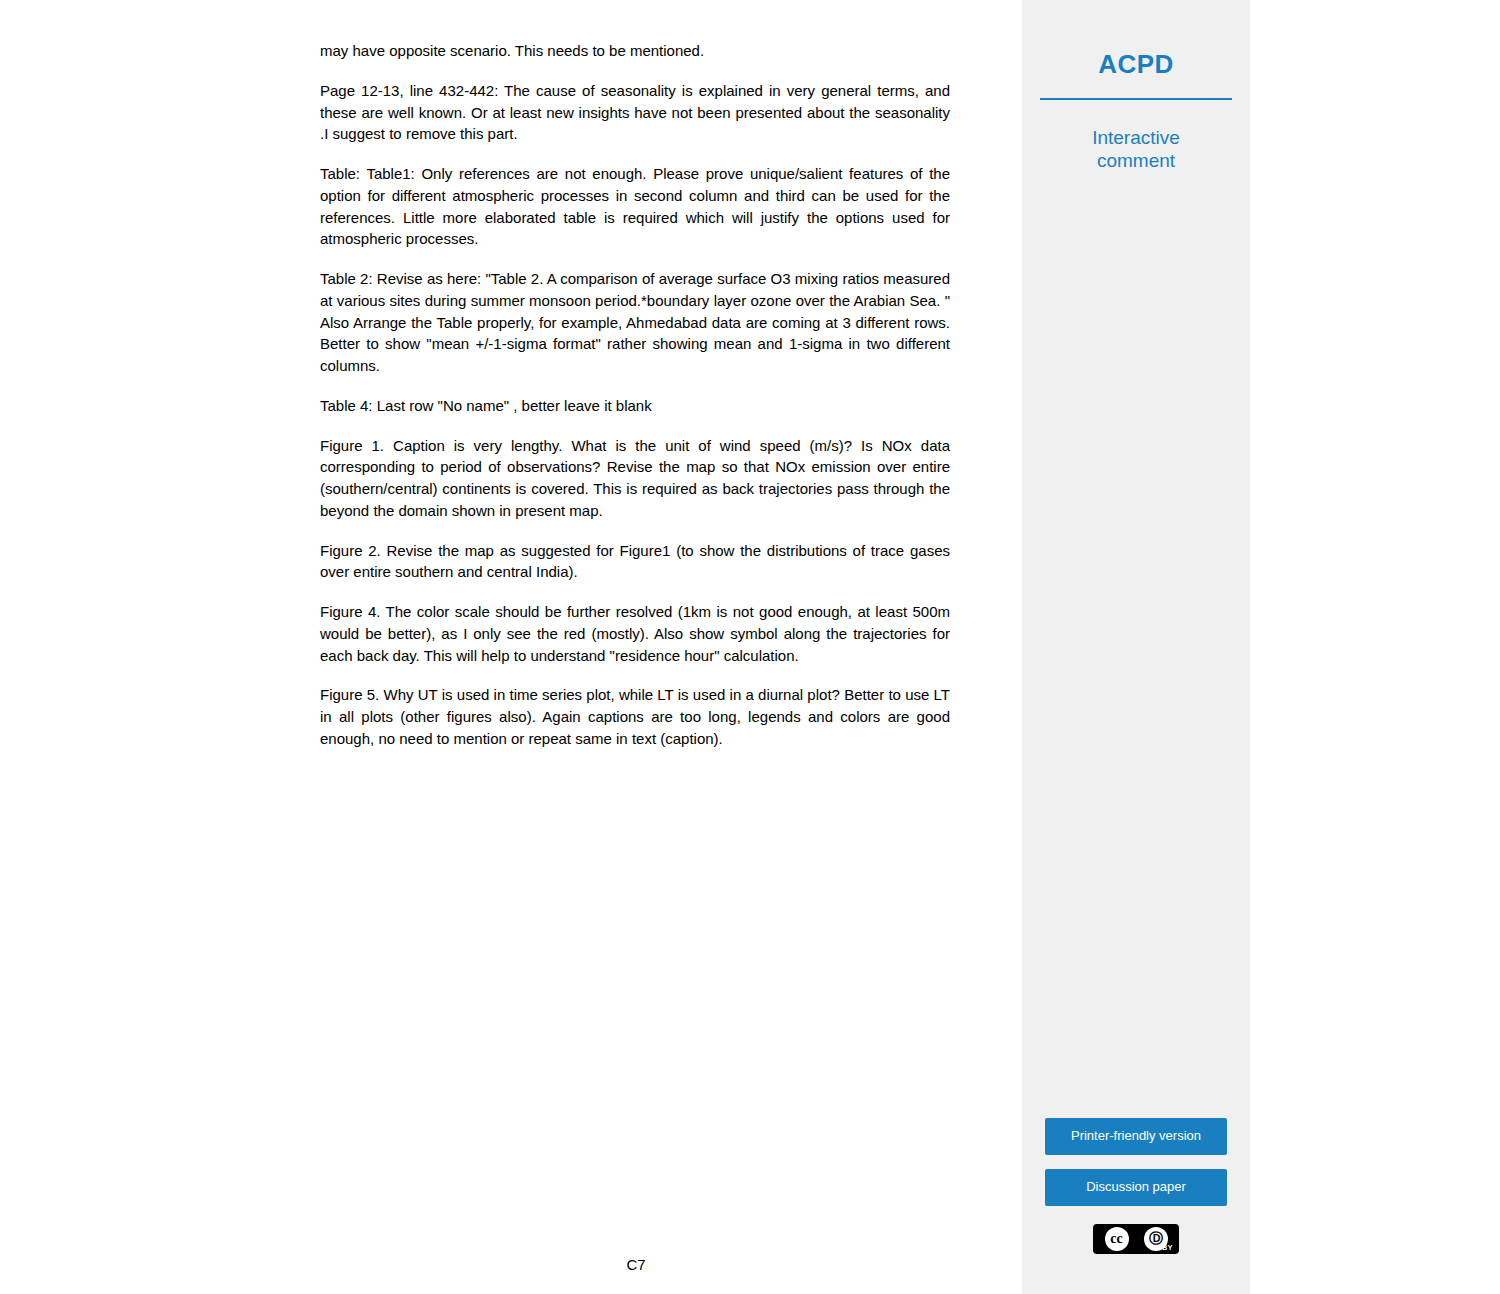ACPD
Interactive
comment
Printer-friendly version Discussion paper
cc Ⓓ
BY
may have opposite scenario. This needs to be mentioned.
Page 12-13, line 432-442: The cause of seasonality is explained in very general terms, and these are well known. Or at least new insights have not been presented about the seasonality .I suggest to remove this part.
Table: Table1: Only references are not enough. Please prove unique/salient features of the option for different atmospheric processes in second column and third can be used for the references. Little more elaborated table is required which will justify the options used for atmospheric processes.
Table 2: Revise as here: "Table 2. A comparison of average surface O3 mixing ratios measured at various sites during summer monsoon period.*boundary layer ozone over the Arabian Sea. " Also Arrange the Table properly, for example, Ahmedabad data are coming at 3 different rows. Better to show "mean +/-1-sigma format" rather showing mean and 1-sigma in two different columns.
Table 4: Last row "No name" , better leave it blank
Figure 1. Caption is very lengthy. What is the unit of wind speed (m/s)? Is NOx data corresponding to period of observations? Revise the map so that NOx emission over entire (southern/central) continents is covered. This is required as back trajectories pass through the beyond the domain shown in present map.
Figure 2. Revise the map as suggested for Figure1 (to show the distributions of trace gases over entire southern and central India).
Figure 4. The color scale should be further resolved (1km is not good enough, at least 500m would be better), as I only see the red (mostly). Also show symbol along the trajectories for each back day. This will help to understand "residence hour" calculation.
Figure 5. Why UT is used in time series plot, while LT is used in a diurnal plot? Better to use LT in all plots (other figures also). Again captions are too long, legends and colors are good enough, no need to mention or repeat same in text (caption).
C7